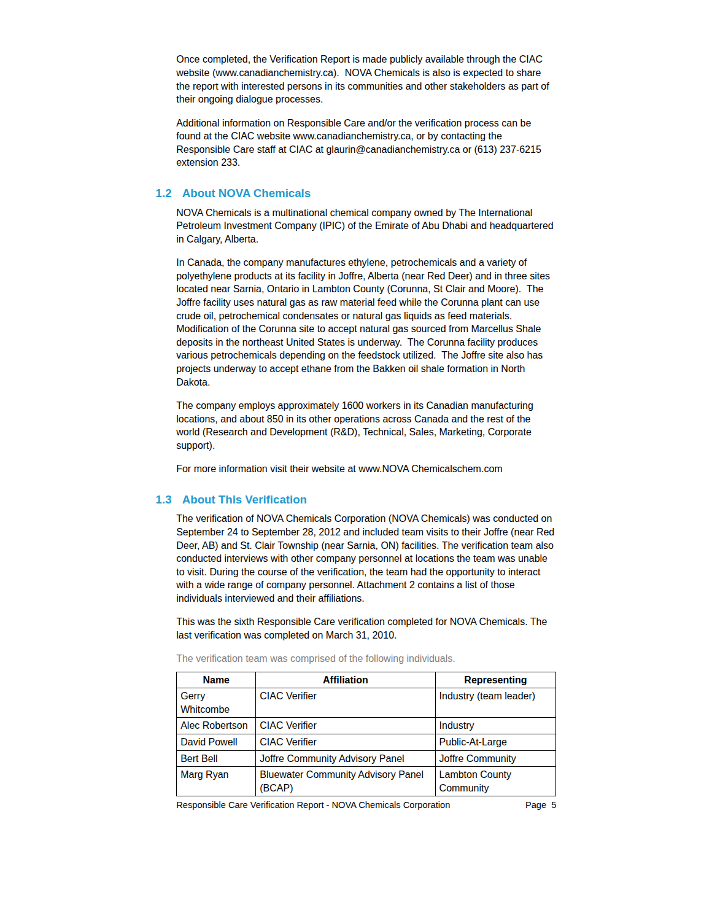Once completed, the Verification Report is made publicly available through the CIAC website (www.canadianchemistry.ca). NOVA Chemicals is also is expected to share the report with interested persons in its communities and other stakeholders as part of their ongoing dialogue processes.
Additional information on Responsible Care and/or the verification process can be found at the CIAC website www.canadianchemistry.ca, or by contacting the Responsible Care staff at CIAC at glaurin@canadianchemistry.ca or (613) 237-6215 extension 233.
1.2 About NOVA Chemicals
NOVA Chemicals is a multinational chemical company owned by The International Petroleum Investment Company (IPIC) of the Emirate of Abu Dhabi and headquartered in Calgary, Alberta.
In Canada, the company manufactures ethylene, petrochemicals and a variety of polyethylene products at its facility in Joffre, Alberta (near Red Deer) and in three sites located near Sarnia, Ontario in Lambton County (Corunna, St Clair and Moore). The Joffre facility uses natural gas as raw material feed while the Corunna plant can use crude oil, petrochemical condensates or natural gas liquids as feed materials. Modification of the Corunna site to accept natural gas sourced from Marcellus Shale deposits in the northeast United States is underway. The Corunna facility produces various petrochemicals depending on the feedstock utilized. The Joffre site also has projects underway to accept ethane from the Bakken oil shale formation in North Dakota.
The company employs approximately 1600 workers in its Canadian manufacturing locations, and about 850 in its other operations across Canada and the rest of the world (Research and Development (R&D), Technical, Sales, Marketing, Corporate support).
For more information visit their website at www.NOVA Chemicalschem.com
1.3 About This Verification
The verification of NOVA Chemicals Corporation (NOVA Chemicals) was conducted on September 24 to September 28, 2012 and included team visits to their Joffre (near Red Deer, AB) and St. Clair Township (near Sarnia, ON) facilities. The verification team also conducted interviews with other company personnel at locations the team was unable to visit. During the course of the verification, the team had the opportunity to interact with a wide range of company personnel. Attachment 2 contains a list of those individuals interviewed and their affiliations.
This was the sixth Responsible Care verification completed for NOVA Chemicals. The last verification was completed on March 31, 2010.
The verification team was comprised of the following individuals.
| Name | Affiliation | Representing |
| --- | --- | --- |
| Gerry Whitcombe | CIAC Verifier | Industry (team leader) |
| Alec Robertson | CIAC Verifier | Industry |
| David Powell | CIAC Verifier | Public-At-Large |
| Bert Bell | Joffre Community Advisory Panel | Joffre Community |
| Marg Ryan | Bluewater Community Advisory Panel (BCAP) | Lambton County Community |
Responsible Care Verification Report - NOVA Chemicals Corporation Page 5